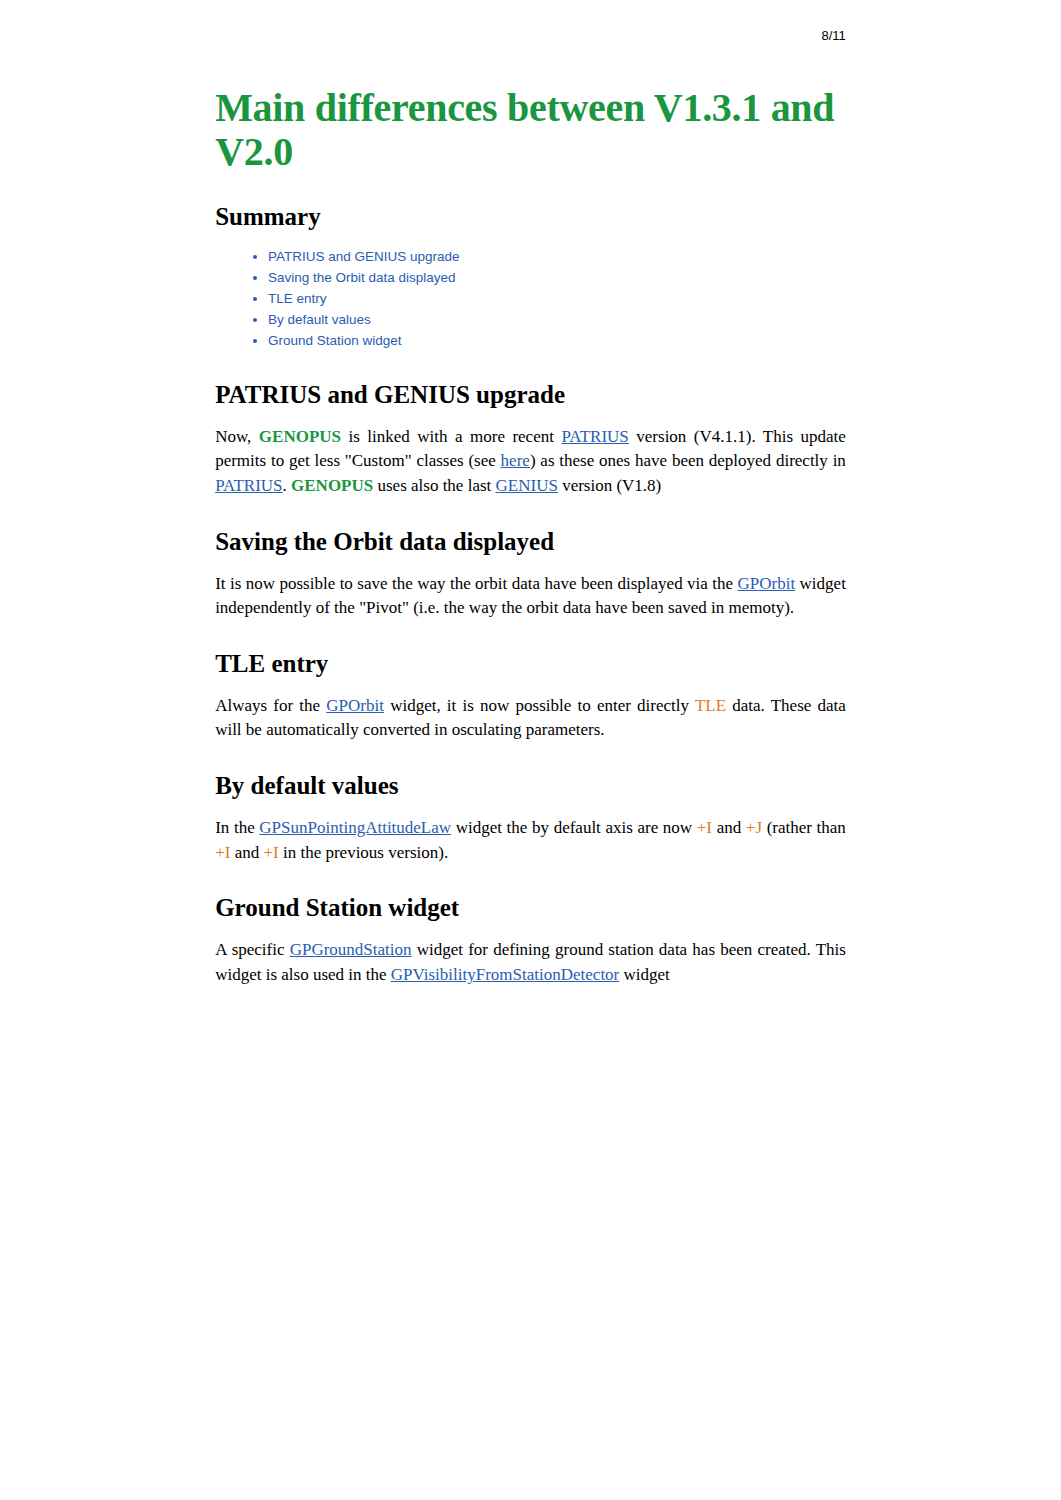8/11
Main differences between V1.3.1 and V2.0
Summary
PATRIUS and GENIUS upgrade
Saving the Orbit data displayed
TLE entry
By default values
Ground Station widget
PATRIUS and GENIUS upgrade
Now, GENOPUS is linked with a more recent PATRIUS version (V4.1.1). This update permits to get less "Custom" classes (see here) as these ones have been deployed directly in PATRIUS. GENOPUS uses also the last GENIUS version (V1.8)
Saving the Orbit data displayed
It is now possible to save the way the orbit data have been displayed via the GPOrbit widget independently of the "Pivot" (i.e. the way the orbit data have been saved in memoty).
TLE entry
Always for the GPOrbit widget, it is now possible to enter directly TLE data. These data will be automatically converted in osculating parameters.
By default values
In the GPSunPointingAttitudeLaw widget the by default axis are now +I and +J (rather than +I and +I in the previous version).
Ground Station widget
A specific GPGroundStation widget for defining ground station data has been created. This widget is also used in the GPVisibilityFromStationDetector widget